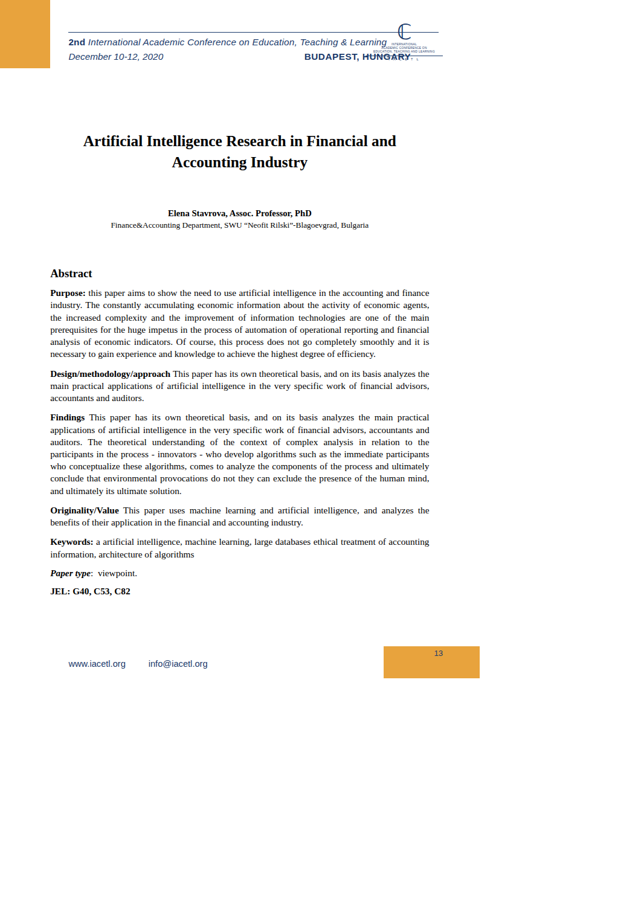2nd International Academic Conference on Education, Teaching & Learning
December 10-12, 2020 BUDAPEST, HUNGARY
ℂ
INTERNATIONAL
ACADEMIC CONFERENCE ON
EDUCATION, TEACHING AND LEARNING
I A C E T L
Artificial Intelligence Research in Financial and Accounting Industry
Elena Stavrova, Assoc. Professor, PhD
Finance&Accounting Department, SWU “Neofit Rilski”-Blagoevgrad, Bulgaria
Abstract
Purpose: this paper aims to show the need to use artificial intelligence in the accounting and finance industry. The constantly accumulating economic information about the activity of economic agents, the increased complexity and the improvement of information technologies are one of the main prerequisites for the huge impetus in the process of automation of operational reporting and financial analysis of economic indicators. Of course, this process does not go completely smoothly and it is necessary to gain experience and knowledge to achieve the highest degree of efficiency.
Design/methodology/approach This paper has its own theoretical basis, and on its basis analyzes the main practical applications of artificial intelligence in the very specific work of financial advisors, accountants and auditors.
Findings This paper has its own theoretical basis, and on its basis analyzes the main practical applications of artificial intelligence in the very specific work of financial advisors, accountants and auditors. The theoretical understanding of the context of complex analysis in relation to the participants in the process - innovators - who develop algorithms such as the immediate participants who conceptualize these algorithms, comes to analyze the components of the process and ultimately conclude that environmental provocations do not they can exclude the presence of the human mind, and ultimately its ultimate solution.
Originality/Value This paper uses machine learning and artificial intelligence, and analyzes the benefits of their application in the financial and accounting industry.
Keywords: a artificial intelligence, machine learning, large databases ethical treatment of accounting information, architecture of algorithms
Paper type: viewpoint.
JEL: G40, C53, C82
www.iacetl.org info@iacetl.org
13